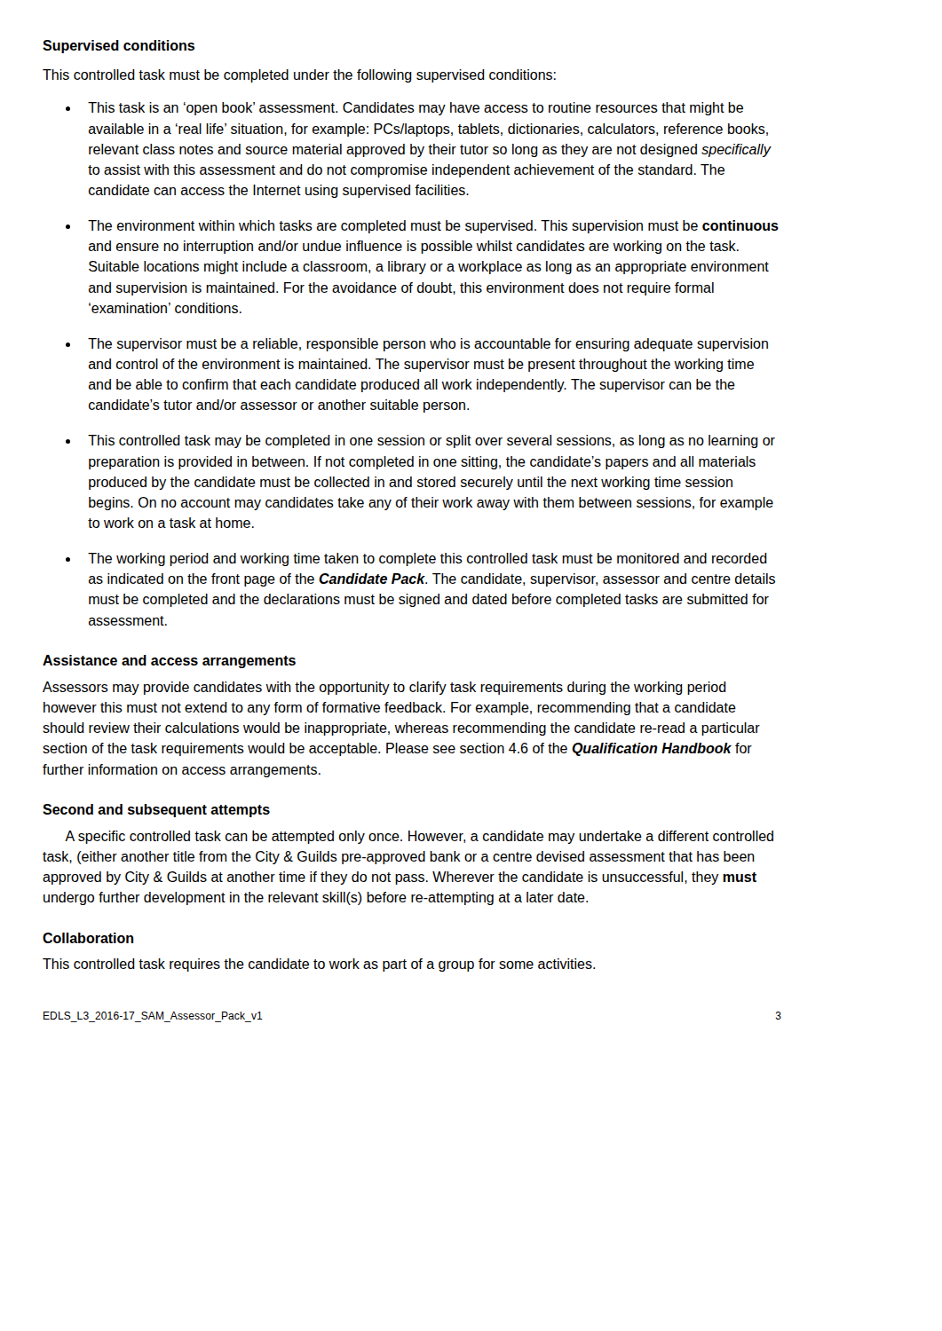Supervised conditions
This controlled task must be completed under the following supervised conditions:
This task is an ‘open book’ assessment. Candidates may have access to routine resources that might be available in a ‘real life’ situation, for example: PCs/laptops, tablets, dictionaries, calculators, reference books, relevant class notes and source material approved by their tutor so long as they are not designed specifically to assist with this assessment and do not compromise independent achievement of the standard. The candidate can access the Internet using supervised facilities.
The environment within which tasks are completed must be supervised. This supervision must be continuous and ensure no interruption and/or undue influence is possible whilst candidates are working on the task. Suitable locations might include a classroom, a library or a workplace as long as an appropriate environment and supervision is maintained. For the avoidance of doubt, this environment does not require formal ‘examination’ conditions.
The supervisor must be a reliable, responsible person who is accountable for ensuring adequate supervision and control of the environment is maintained. The supervisor must be present throughout the working time and be able to confirm that each candidate produced all work independently. The supervisor can be the candidate’s tutor and/or assessor or another suitable person.
This controlled task may be completed in one session or split over several sessions, as long as no learning or preparation is provided in between. If not completed in one sitting, the candidate’s papers and all materials produced by the candidate must be collected in and stored securely until the next working time session begins. On no account may candidates take any of their work away with them between sessions, for example to work on a task at home.
The working period and working time taken to complete this controlled task must be monitored and recorded as indicated on the front page of the Candidate Pack. The candidate, supervisor, assessor and centre details must be completed and the declarations must be signed and dated before completed tasks are submitted for assessment.
Assistance and access arrangements
Assessors may provide candidates with the opportunity to clarify task requirements during the working period however this must not extend to any form of formative feedback. For example, recommending that a candidate should review their calculations would be inappropriate, whereas recommending the candidate re-read a particular section of the task requirements would be acceptable. Please see section 4.6 of the Qualification Handbook for further information on access arrangements.
Second and subsequent attempts
A specific controlled task can be attempted only once. However, a candidate may undertake a different controlled task, (either another title from the City & Guilds pre-approved bank or a centre devised assessment that has been approved by City & Guilds at another time if they do not pass. Wherever the candidate is unsuccessful, they must undergo further development in the relevant skill(s) before re-attempting at a later date.
Collaboration
This controlled task requires the candidate to work as part of a group for some activities.
EDLS_L3_2016-17_SAM_Assessor_Pack_v1 3